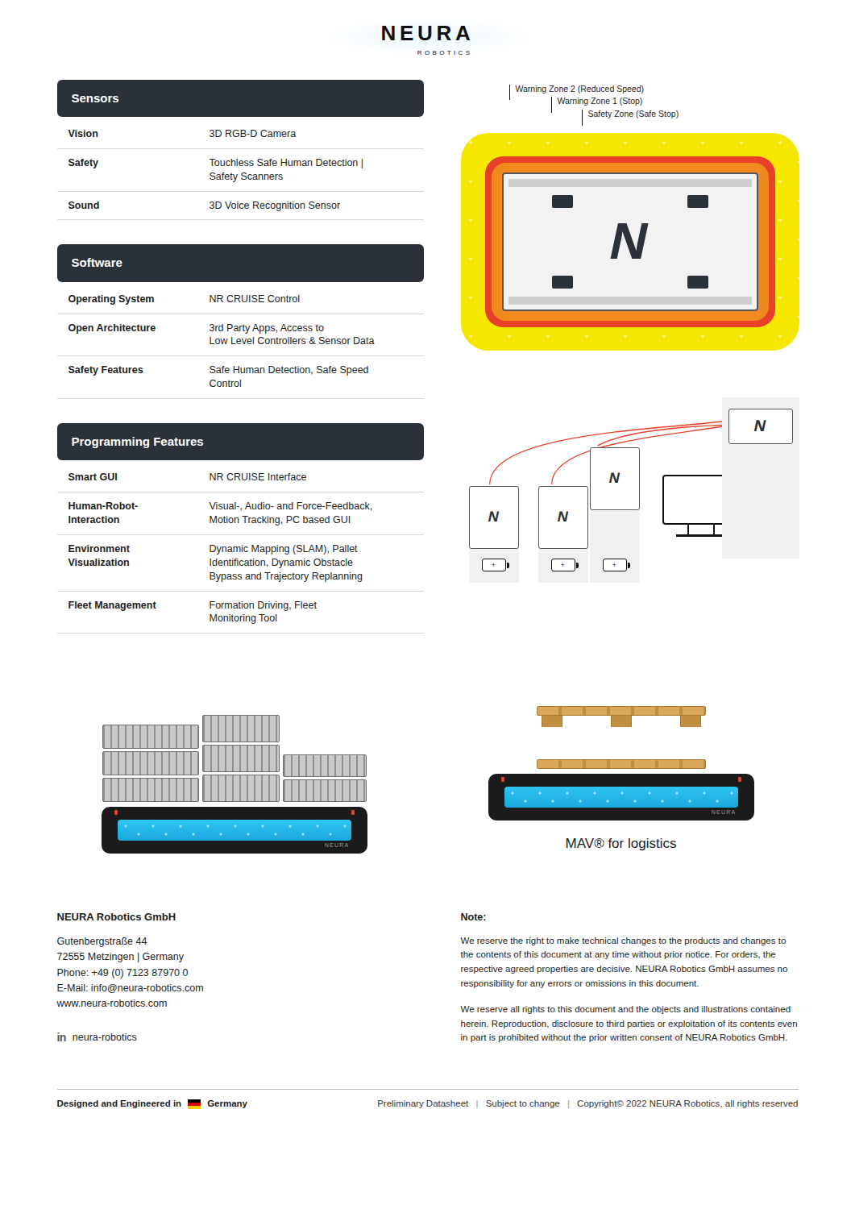NEURAROBOTICS
Sensors
| Vision | 3D RGB-D Camera |
| Safety | Touchless Safe Human Detection / Safety Scanners |
| Sound | 3D Voice Recognition Sensor |
Software
| Operating System | NR CRUISE Control |
| Open Architecture | 3rd Party Apps, Access to Low Level Controllers & Sensor Data |
| Safety Features | Safe Human Detection, Safe Speed Control |
Programming Features
| Smart GUI | NR CRUISE Interface |
| Human-Robot- Interaction | Visual-, Audio- and Force-Feedback, Motion Tracking, PC based GUI |
| Environment Visualization | Dynamic Mapping (SLAM), Pallet Identification, Dynamic Obstacle Bypass and Trajectory Replanning |
| Fleet Management | Formation Driving, Fleet Monitoring Tool |
Warning Zone 2 (Reduced Speed) Warning Zone 1 (Stop) Safety Zone (Safe Stop)
N
N
N
N
+
+
+
N
NEURA
NEURA
MAV® for logistics
NEURA Robotics GmbH
Gutenbergstraße 44
72555 Metzingen | Germany
Phone: +49 (0) 7123 87970 0
E-Mail: info@neura-robotics.com
www.neura-robotics.com
in neura-robotics
Note:
We reserve the right to make technical changes to the products and changes to the contents of this document at any time without prior notice. For orders, the respective agreed properties are decisive. NEURA Robotics GmbH assumes no responsibility for any errors or omissions in this document.
We reserve all rights to this document and the objects and illustrations contained herein. Reproduction, disclosure to third parties or exploitation of its contents even in part is prohibited without the prior written consent of NEURA Robotics GmbH.
Designed and Engineered in Germany
Preliminary Datasheet | Subject to change | Copyright© 2022 NEURA Robotics, all rights reserved